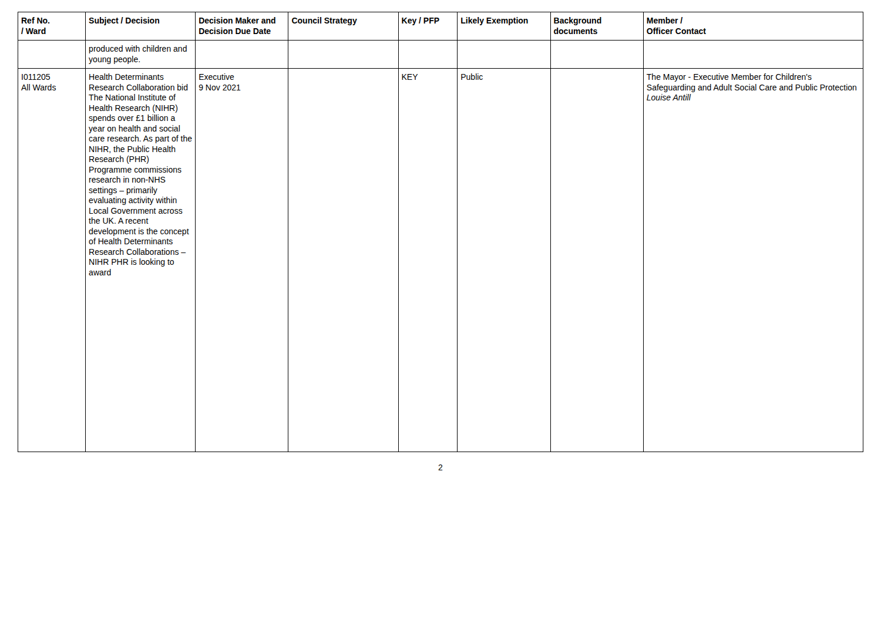| Ref No. / Ward | Subject / Decision | Decision Maker and Decision Due Date | Council Strategy | Key / PFP | Likely Exemption | Background documents | Member / Officer Contact |
| --- | --- | --- | --- | --- | --- | --- | --- |
| | produced with children and young people. | | | | | | |
| I011205 All Wards | Health Determinants Research Collaboration bid The National Institute of Health Research (NIHR) spends over £1 billion a year on health and social care research. As part of the NIHR, the Public Health Research (PHR) Programme commissions research in non-NHS settings – primarily evaluating activity within Local Government across the UK. A recent development is the concept of Health Determinants Research Collaborations – NIHR PHR is looking to award | Executive 9 Nov 2021 | | KEY | Public | | The Mayor - Executive Member for Children's Safeguarding and Adult Social Care and Public Protection Louise Antill |
2